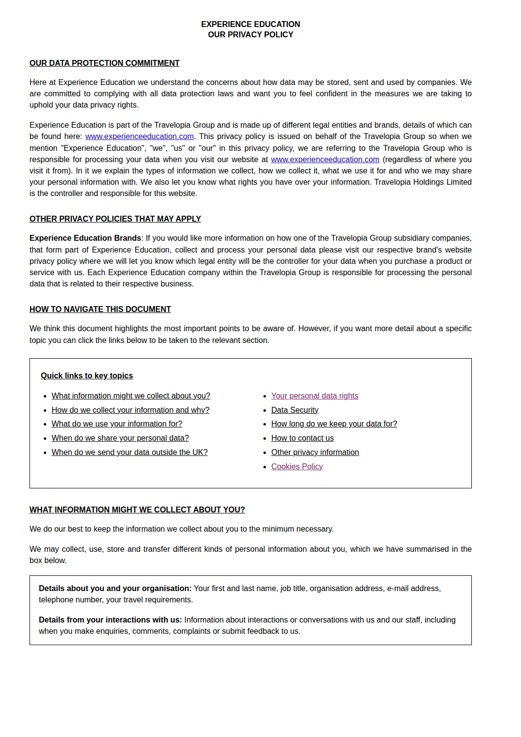EXPERIENCE EDUCATION
OUR PRIVACY POLICY
OUR DATA PROTECTION COMMITMENT
Here at Experience Education we understand the concerns about how data may be stored, sent and used by companies. We are committed to complying with all data protection laws and want you to feel confident in the measures we are taking to uphold your data privacy rights.
Experience Education is part of the Travelopia Group and is made up of different legal entities and brands, details of which can be found here: www.experienceeducation.com. This privacy policy is issued on behalf of the Travelopia Group so when we mention "Experience Education", "we", "us" or "our" in this privacy policy, we are referring to the Travelopia Group who is responsible for processing your data when you visit our website at www.experienceeducation.com (regardless of where you visit it from). In it we explain the types of information we collect, how we collect it, what we use it for and who we may share your personal information with. We also let you know what rights you have over your information. Travelopia Holdings Limited is the controller and responsible for this website.
OTHER PRIVACY POLICIES THAT MAY APPLY
Experience Education Brands: If you would like more information on how one of the Travelopia Group subsidiary companies, that form part of Experience Education, collect and process your personal data please visit our respective brand's website privacy policy where we will let you know which legal entity will be the controller for your data when you purchase a product or service with us. Each Experience Education company within the Travelopia Group is responsible for processing the personal data that is related to their respective business.
HOW TO NAVIGATE THIS DOCUMENT
We think this document highlights the most important points to be aware of. However, if you want more detail about a specific topic you can click the links below to be taken to the relevant section.
Quick links to key topics
What information might we collect about you?
How do we collect your information and why?
What do we use your information for?
When do we share your personal data?
When do we send your data outside the UK?
Your personal data rights
Data Security
How long do we keep your data for?
How to contact us
Other privacy information
Cookies Policy
WHAT INFORMATION MIGHT WE COLLECT ABOUT YOU?
We do our best to keep the information we collect about you to the minimum necessary.
We may collect, use, store and transfer different kinds of personal information about you, which we have summarised in the box below.
Details about you and your organisation: Your first and last name, job title, organisation address, e-mail address, telephone number, your travel requirements.
Details from your interactions with us: Information about interactions or conversations with us and our staff, including when you make enquiries, comments, complaints or submit feedback to us.